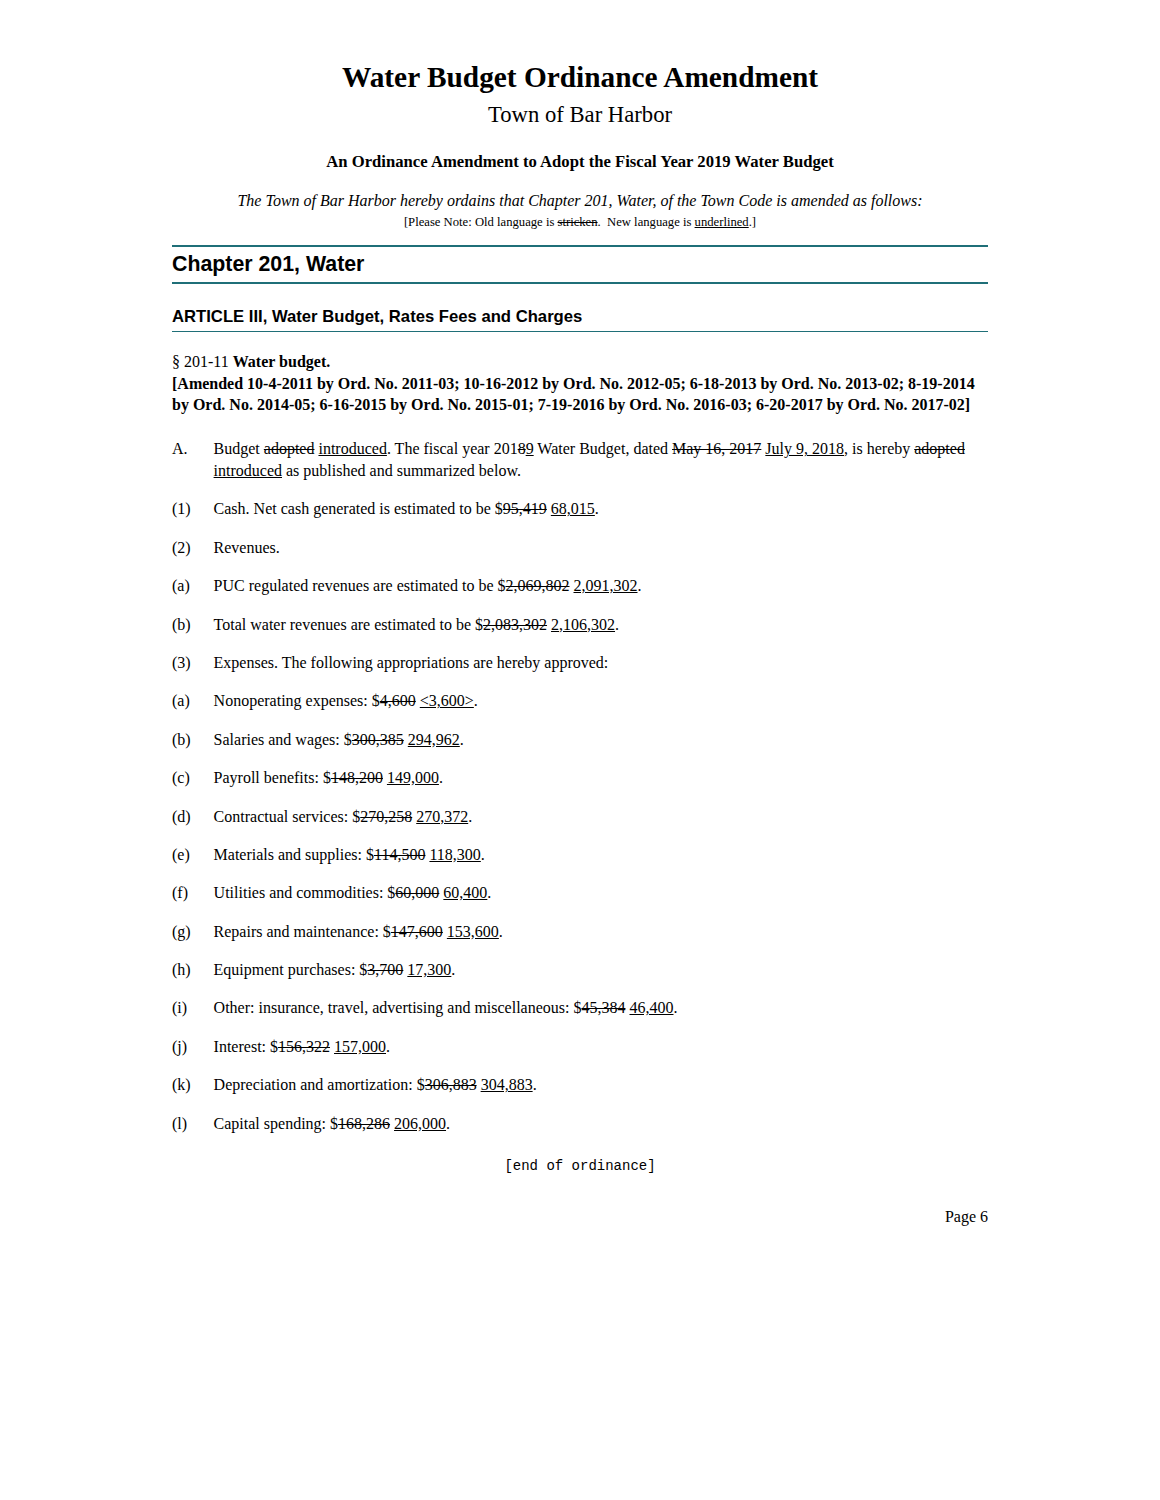Water Budget Ordinance Amendment
Town of Bar Harbor
An Ordinance Amendment to Adopt the Fiscal Year 2019 Water Budget
The Town of Bar Harbor hereby ordains that Chapter 201, Water, of the Town Code is amended as follows:
[Please Note: Old language is stricken. New language is underlined.]
Chapter 201, Water
ARTICLE III, Water Budget, Rates Fees and Charges
§ 201-11 Water budget.
[Amended 10-4-2011 by Ord. No. 2011-03; 10-16-2012 by Ord. No. 2012-05; 6-18-2013 by Ord. No. 2013-02; 8-19-2014 by Ord. No. 2014-05; 6-16-2015 by Ord. No. 2015-01; 7-19-2016 by Ord. No. 2016-03; 6-20-2017 by Ord. No. 2017-02]
A.
Budget adopted introduced. The fiscal year 20189 Water Budget, dated May 16, 2017 July 9, 2018, is hereby adopted introduced as published and summarized below.
(1)
Cash. Net cash generated is estimated to be $95,419 68,015.
(2)
Revenues.
(a)
PUC regulated revenues are estimated to be $2,069,802 2,091,302.
(b)
Total water revenues are estimated to be $2,083,302 2,106,302.
(3)
Expenses. The following appropriations are hereby approved:
(a)
Nonoperating expenses: $4,600 <3,600>.
(b)
Salaries and wages: $300,385 294,962.
(c)
Payroll benefits: $148,200 149,000.
(d)
Contractual services: $270,258 270,372.
(e)
Materials and supplies: $114,500 118,300.
(f)
Utilities and commodities: $60,000 60,400.
(g)
Repairs and maintenance: $147,600 153,600.
(h)
Equipment purchases: $3,700 17,300.
(i)
Other: insurance, travel, advertising and miscellaneous: $45,384 46,400.
(j)
Interest: $156,322 157,000.
(k)
Depreciation and amortization: $306,883 304,883.
(l)
Capital spending: $168,286 206,000.
[end of ordinance]
Page 6